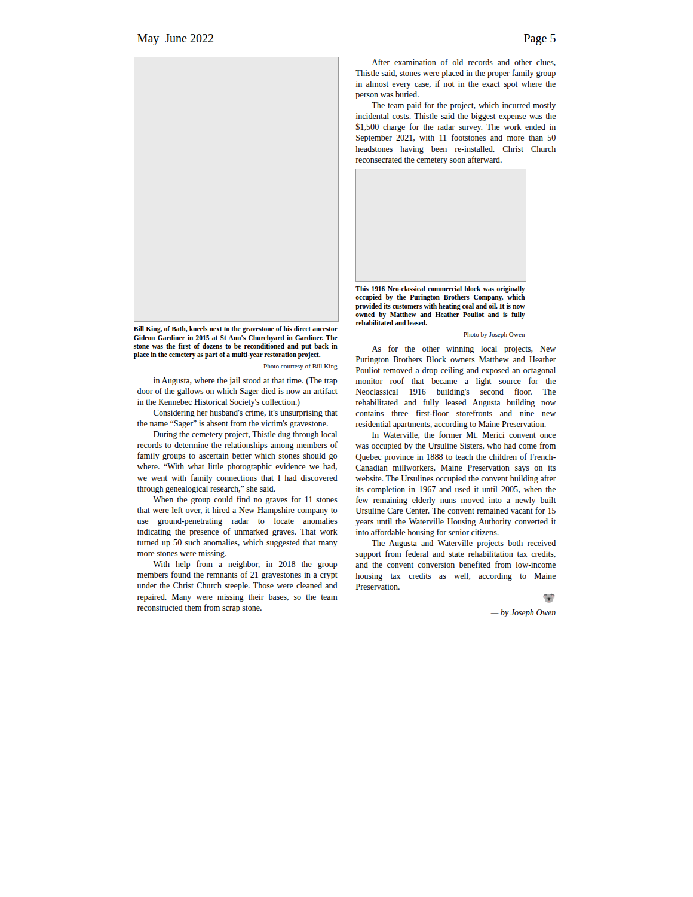May–June 2022
Page 5
Bill King, of Bath, kneels next to the gravestone of his direct ancestor Gideon Gardiner in 2015 at St Ann's Churchyard in Gardiner. The stone was the first of dozens to be reconditioned and put back in place in the cemetery as part of a multi-year restoration project. Photo courtesy of Bill King
in Augusta, where the jail stood at that time. (The trap door of the gallows on which Sager died is now an artifact in the Kennebec Historical Society's collection.)
Considering her husband's crime, it's unsurprising that the name “Sager” is absent from the victim's gravestone.
During the cemetery project, Thistle dug through local records to determine the relationships among members of family groups to ascertain better which stones should go where. “With what little photographic evidence we had, we went with family connections that I had discovered through genealogical research,” she said.
When the group could find no graves for 11 stones that were left over, it hired a New Hampshire company to use ground-penetrating radar to locate anomalies indicating the presence of unmarked graves. That work turned up 50 such anomalies, which suggested that many more stones were missing.
With help from a neighbor, in 2018 the group members found the remnants of 21 gravestones in a crypt under the Christ Church steeple. Those were cleaned and repaired. Many were missing their bases, so the team reconstructed them from scrap stone.
After examination of old records and other clues, Thistle said, stones were placed in the proper family group in almost every case, if not in the exact spot where the person was buried.
The team paid for the project, which incurred mostly incidental costs. Thistle said the biggest expense was the $1,500 charge for the radar survey. The work ended in September 2021, with 11 footstones and more than 50 headstones having been re-installed. Christ Church reconsecrated the cemetery soon afterward.
This 1916 Neo-classical commercial block was originally occupied by the Purington Brothers Company, which provided its customers with heating coal and oil. It is now owned by Matthew and Heather Pouliot and is fully rehabilitated and leased. Photo by Joseph Owen
As for the other winning local projects, New Purington Brothers Block owners Matthew and Heather Pouliot removed a drop ceiling and exposed an octagonal monitor roof that became a light source for the Neoclassical 1916 building's second floor. The rehabilitated and fully leased Augusta building now contains three first-floor storefronts and nine new residential apartments, according to Maine Preservation.
In Waterville, the former Mt. Merici convent once was occupied by the Ursuline Sisters, who had come from Quebec province in 1888 to teach the children of French-Canadian millworkers, Maine Preservation says on its website. The Ursulines occupied the convent building after its completion in 1967 and used it until 2005, when the few remaining elderly nuns moved into a newly built Ursuline Care Center. The convent remained vacant for 15 years until the Waterville Housing Authority converted it into affordable housing for senior citizens.
The Augusta and Waterville projects both received support from federal and state rehabilitation tax credits, and the convent conversion benefited from low-income housing tax credits as well, according to Maine Preservation.
🐨
— by Joseph Owen